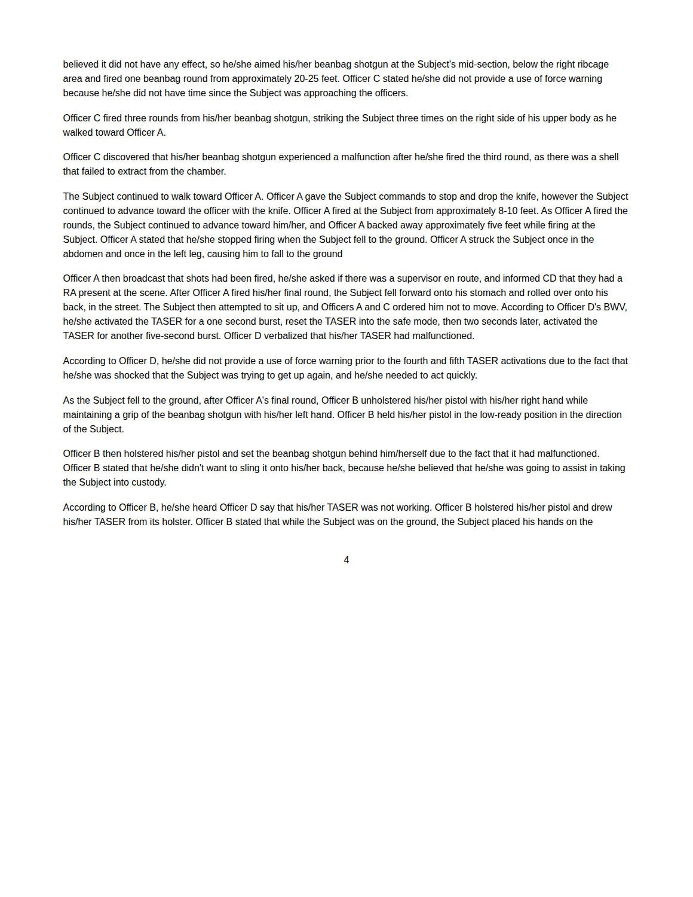believed it did not have any effect, so he/she aimed his/her beanbag shotgun at the Subject's mid-section, below the right ribcage area and fired one beanbag round from approximately 20-25 feet. Officer C stated he/she did not provide a use of force warning because he/she did not have time since the Subject was approaching the officers.
Officer C fired three rounds from his/her beanbag shotgun, striking the Subject three times on the right side of his upper body as he walked toward Officer A.
Officer C discovered that his/her beanbag shotgun experienced a malfunction after he/she fired the third round, as there was a shell that failed to extract from the chamber.
The Subject continued to walk toward Officer A. Officer A gave the Subject commands to stop and drop the knife, however the Subject continued to advance toward the officer with the knife. Officer A fired at the Subject from approximately 8-10 feet. As Officer A fired the rounds, the Subject continued to advance toward him/her, and Officer A backed away approximately five feet while firing at the Subject. Officer A stated that he/she stopped firing when the Subject fell to the ground. Officer A struck the Subject once in the abdomen and once in the left leg, causing him to fall to the ground
Officer A then broadcast that shots had been fired, he/she asked if there was a supervisor en route, and informed CD that they had a RA present at the scene. After Officer A fired his/her final round, the Subject fell forward onto his stomach and rolled over onto his back, in the street. The Subject then attempted to sit up, and Officers A and C ordered him not to move. According to Officer D's BWV, he/she activated the TASER for a one second burst, reset the TASER into the safe mode, then two seconds later, activated the TASER for another five-second burst. Officer D verbalized that his/her TASER had malfunctioned.
According to Officer D, he/she did not provide a use of force warning prior to the fourth and fifth TASER activations due to the fact that he/she was shocked that the Subject was trying to get up again, and he/she needed to act quickly.
As the Subject fell to the ground, after Officer A's final round, Officer B unholstered his/her pistol with his/her right hand while maintaining a grip of the beanbag shotgun with his/her left hand. Officer B held his/her pistol in the low-ready position in the direction of the Subject.
Officer B then holstered his/her pistol and set the beanbag shotgun behind him/herself due to the fact that it had malfunctioned. Officer B stated that he/she didn't want to sling it onto his/her back, because he/she believed that he/she was going to assist in taking the Subject into custody.
According to Officer B, he/she heard Officer D say that his/her TASER was not working. Officer B holstered his/her pistol and drew his/her TASER from its holster. Officer B stated that while the Subject was on the ground, the Subject placed his hands on the
4